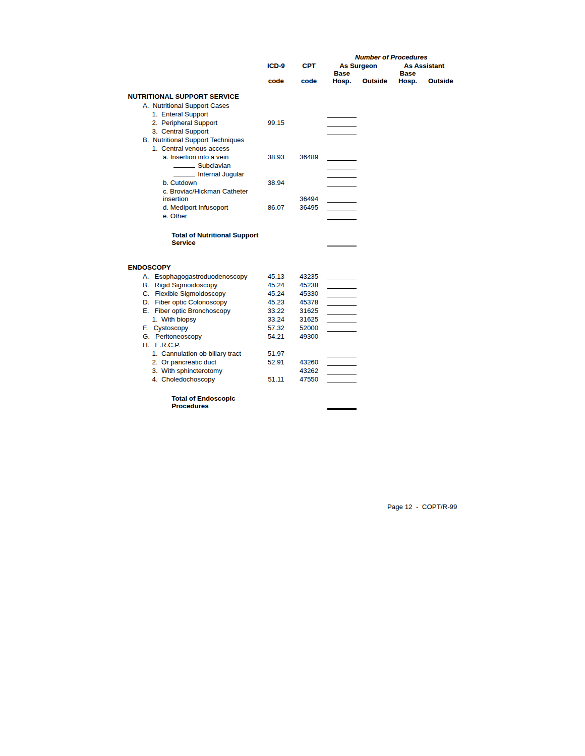| | | | Number of Procedures |
| | ICD-9 | CPT | As Surgeon | As Assistant |
| | code | code | Base Hosp. | Outside | Base Hosp. | Outside |
| NUTRITIONAL SUPPORT SERVICE | | | | | | |
| A. Nutritional Support Cases | | | | | | |
| 1. Enteral Support | | | | | | |
| 2. Peripheral Support | 99.15 | | | | | |
| 3. Central Support | | | | | | |
| B. Nutritional Support Techniques | | | | | | |
| 1. Central venous access | | | | | | |
| a. Insertion into a vein | 38.93 | 36489 | | | | |
| Subclavian | | | | | | |
| Internal Jugular | | | | | | |
| b. Cutdown | 38.94 | | | | | |
| c. Broviac/Hickman Catheter insertion | | 36494 | | | | |
| d. Mediport Infusoport | 86.07 | 36495 | | | | |
| e. Other | | | | | | |
| Total of Nutritional Support Service | | | | | | |
| ENDOSCOPY | | | | | | |
| A. Esophagogastroduodenoscopy | 45.13 | 43235 | | | | |
| B. Rigid Sigmoidoscopy | 45.24 | 45238 | | | | |
| C. Flexible Sigmoidoscopy | 45.24 | 45330 | | | | |
| D. Fiber optic Colonoscopy | 45.23 | 45378 | | | | |
| E. Fiber optic Bronchoscopy | 33.22 | 31625 | | | | |
| 1. With biopsy | 33.24 | 31625 | | | | |
| F. Cystoscopy | 57.32 | 52000 | | | | |
| G. Peritoneoscopy | 54.21 | 49300 | | | | |
| H. E.R.C.P. | | | | | | |
| 1. Cannulation ob biliary tract | 51.97 | | | | | |
| 2. Or pancreatic duct | 52.91 | 43260 | | | | |
| 3. With sphincterotomy | | 43262 | | | | |
| 4. Choledochoscopy | 51.11 | 47550 | | | | |
| Total of Endoscopic Procedures | | | | | | |
Page 12 - COPT/R-99